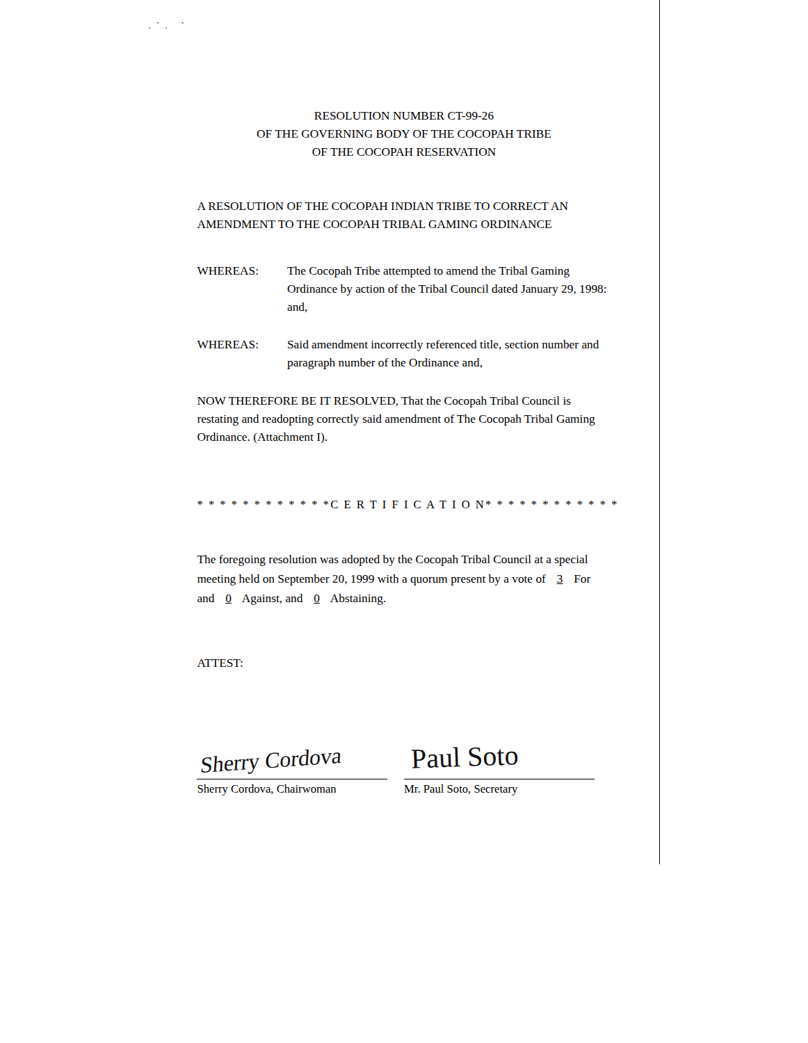. ` . `
RESOLUTION NUMBER CT-99-26
OF THE GOVERNING BODY OF THE COCOPAH TRIBE
OF THE COCOPAH RESERVATION
A RESOLUTION OF THE COCOPAH INDIAN TRIBE TO CORRECT AN AMENDMENT TO THE COCOPAH TRIBAL GAMING ORDINANCE
WHEREAS:
The Cocopah Tribe attempted to amend the Tribal Gaming Ordinance by action of the Tribal Council dated January 29, 1998: and,
WHEREAS:
Said amendment incorrectly referenced title, section number and paragraph number of the Ordinance and,
NOW THEREFORE BE IT RESOLVED, That the Cocopah Tribal Council is restating and readopting correctly said amendment of The Cocopah Tribal Gaming Ordinance. (Attachment I).
* * * * * * * * * * * *C E R T I F I C A T I O N* * * * * * * * * * * *
The foregoing resolution was adopted by the Cocopah Tribal Council at a special meeting held on September 20, 1999 with a quorum present by a vote of 3 For and 0 Against, and 0 Abstaining.
ATTEST:
| Sherry Cordova Sherry Cordova, Chairwoman | Paul Soto Mr. Paul Soto, Secretary |